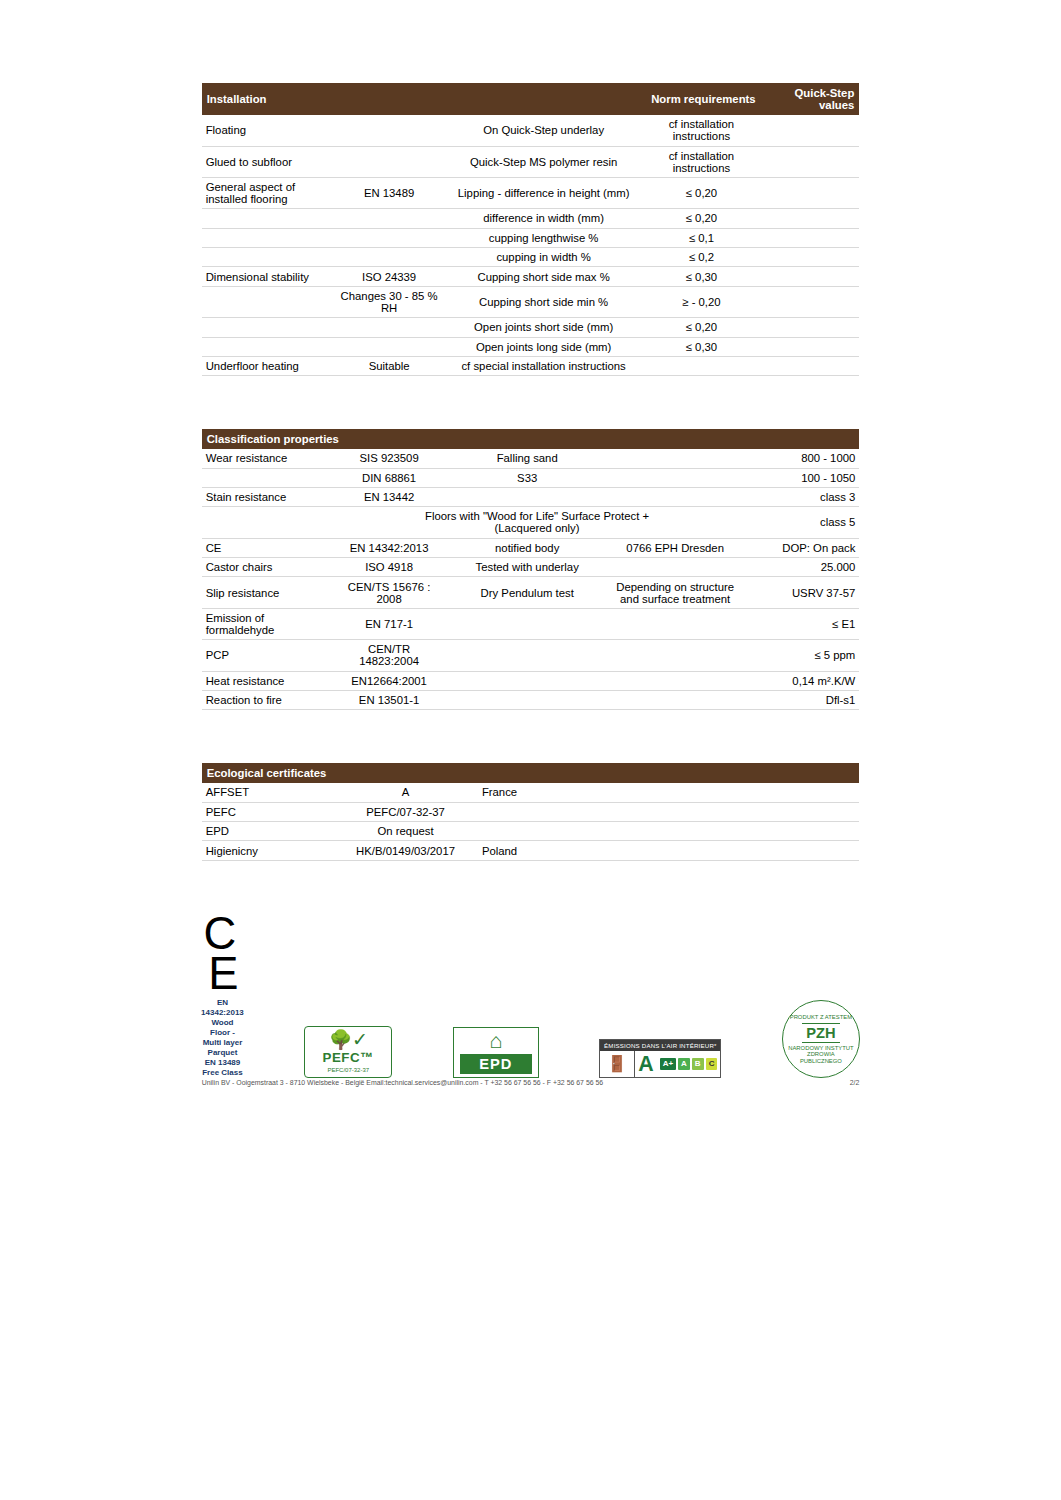| Installation | Norm requirements | Quick-Step values |
| --- | --- | --- |
| Floating | | On Quick-Step underlay | cf installation instructions | |
| Glued to subfloor | | Quick-Step MS polymer resin | cf installation instructions | |
| General aspect of installed flooring | EN 13489 | Lipping - difference in height (mm) | ≤ 0,20 | |
| | | difference in width (mm) | ≤ 0,20 | |
| | | cupping lengthwise % | ≤ 0,1 | |
| | | cupping in width % | ≤ 0,2 | |
| Dimensional stability | ISO 24339 | Cupping short side max % | ≤ 0,30 | |
| | Changes 30 - 85 % RH | Cupping short side min % | ≥ - 0,20 | |
| | | Open joints short side (mm) | ≤ 0,20 | |
| | | Open joints long side (mm) | ≤ 0,30 | |
| Underfloor heating | Suitable | cf special installation instructions | | |
| Classification properties |
| --- |
| Wear resistance | SIS 923509 | Falling sand | | 800 - 1000 |
| | DIN 68861 | S33 | | 100 - 1050 |
| Stain resistance | EN 13442 | | | class 3 |
| | Floors with "Wood for Life" Surface Protect + (Lacquered only) | class 5 |
| CE | EN 14342:2013 | notified body | 0766 EPH Dresden | DOP: On pack |
| Castor chairs | ISO 4918 | Tested with underlay | | 25.000 |
| Slip resistance | CEN/TS 15676 : 2008 | Dry Pendulum test | Depending on structure and surface treatment | USRV 37-57 |
| Emission of formaldehyde | EN 717-1 | | | ≤ E1 |
| PCP | CEN/TR 14823:2004 | | | ≤ 5 ppm |
| Heat resistance | EN12664:2001 | | | 0,14 m².K/W |
| Reaction to fire | EN 13501-1 | | | Dfl-s1 |
| Ecological certificates |
| --- |
| AFFSET | A | France |
| PEFC | PEFC/07-32-37 | |
| EPD | On request | |
| Higienicny | HK/B/0149/03/2017 | Poland |
C E
EN 14342:2013
Wood Floor - Multi layer Parquet
EN 13489 Free Class
🌳✓
PEFC™
PEFC/07-32-37
⌂
EPD
ÉMISSIONS DANS L'AIR INTÉRIEUR*
🚪
A A+ A B C
PRODUKT Z ATESTEM
PZH
NARODOWY INSTYTUT ZDROWIA PUBLICZNEGO
Unilin BV - Ooigemstraat 3 - 8710 Wielsbeke - België Email:technical.services@unilin.com - T +32 56 67 56 56 - F +32 56 67 56 56
2/2